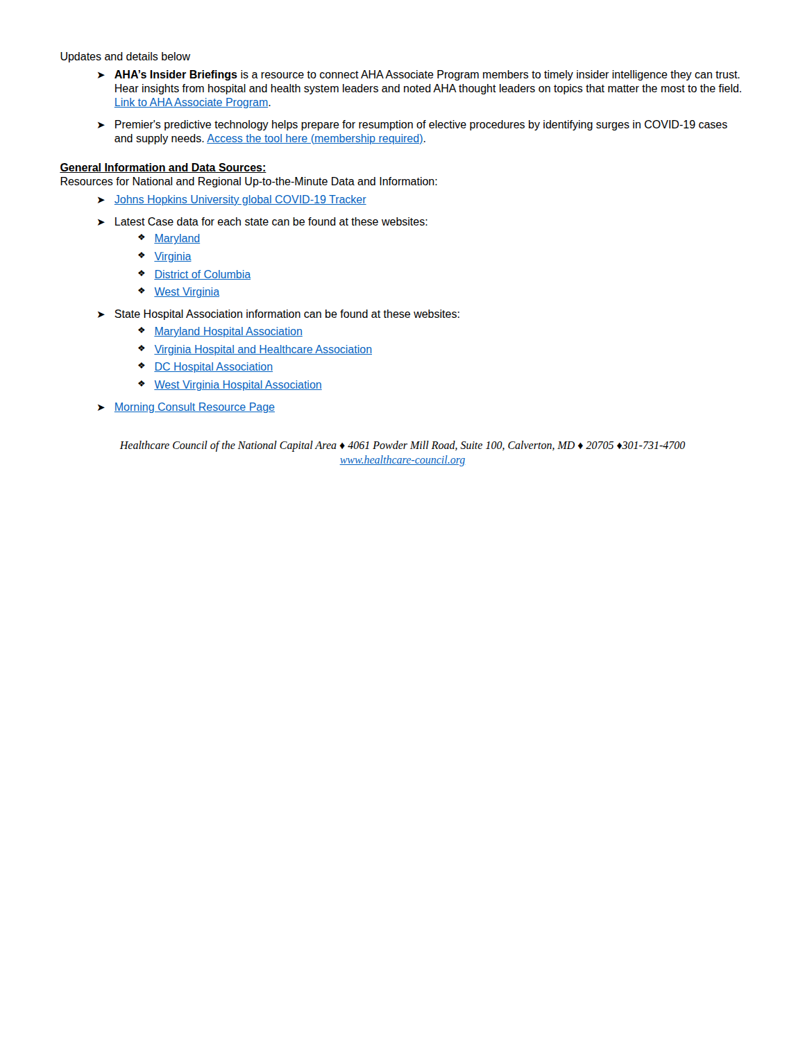Updates and details below
AHA’s Insider Briefings is a resource to connect AHA Associate Program members to timely insider intelligence they can trust. Hear insights from hospital and health system leaders and noted AHA thought leaders on topics that matter the most to the field. Link to AHA Associate Program.
Premier's predictive technology helps prepare for resumption of elective procedures by identifying surges in COVID-19 cases and supply needs. Access the tool here (membership required).
General Information and Data Sources:
Resources for National and Regional Up-to-the-Minute Data and Information:
Johns Hopkins University global COVID-19 Tracker
Latest Case data for each state can be found at these websites:
Maryland
Virginia
District of Columbia
West Virginia
State Hospital Association information can be found at these websites:
Maryland Hospital Association
Virginia Hospital and Healthcare Association
DC Hospital Association
West Virginia Hospital Association
Morning Consult Resource Page
Healthcare Council of the National Capital Area ♦ 4061 Powder Mill Road, Suite 100, Calverton, MD ♦ 20705 ♦301-731-4700
www.healthcare-council.org